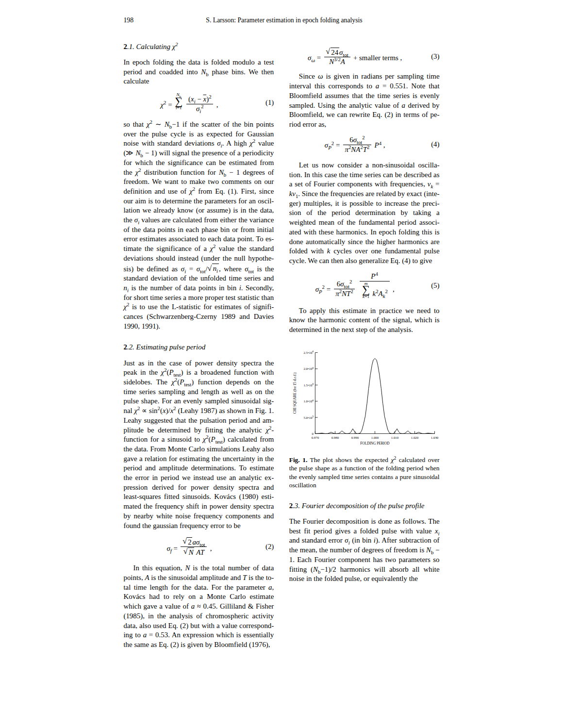198
S. Larsson: Parameter estimation in epoch folding analysis
2.1. Calculating χ2
In epoch folding the data is folded modulo a test period and coadded into Nb phase bins. We then calculate
χ2 = Nb ∑ i=1 (xi − x)2 σi2 ,
(1)
so that χ2 ∼ Nb−1 if the scatter of the bin points over the pulse cycle is as expected for Gaussian noise with standard deviations σi. A high χ2 value (≫ Nb − 1) will signal the presence of a periodicity for which the significance can be estimated from the χ2 distribution function for Nb − 1 degrees of freedom. We want to make two comments on our definition and use of χ2 from Eq. (1). First, since our aim is to determine the parameters for an oscillation we already know (or assume) is in the data, the σi values are calculated from either the variance of the data points in each phase bin or from initial error estimates associated to each data point. To estimate the significance of a χ2 value the standard deviations should instead (under the null hypothesis) be defined as σi = σtot/ni, where σtot is the standard deviation of the unfolded time series and ni is the number of data points in bin i. Secondly, for short time series a more proper test statistic than χ2 is to use the L-statistic for estimates of significances (Schwarzenberg-Czerny 1989 and Davies 1990, 1991).
2.2. Estimating pulse period
Just as in the case of power density spectra the peak in the χ2(Ptest) is a broadened function with sidelobes. The χ2(Ptest) function depends on the time series sampling and length as well as on the pulse shape. For an evenly sampled sinusoidal signal χ2 ∝ sin2(x)/x2 (Leahy 1987) as shown in Fig. 1. Leahy suggested that the pulsation period and amplitude be determined by fitting the analytic χ2-function for a sinusoid to χ2(Ptest) calculated from the data. From Monte Carlo simulations Leahy also gave a relation for estimating the uncertainty in the period and amplitude determinations. To estimate the error in period we instead use an analytic expression derived for power density spectra and least-squares fitted sinusoids. Kovács (1980) estimated the frequency shift in power density spectra by nearby white noise frequency components and found the gaussian frequency error to be
σf = 2 aσtot N AT ,
(2)
In this equation, N is the total number of data points, A is the sinusoidal amplitude and T is the total time length for the data. For the parameter a, Kovács had to rely on a Monte Carlo estimate which gave a value of a ≈ 0.45. Gilliland & Fisher (1985), in the analysis of chromospheric activity data, also used Eq. (2) but with a value corresponding to a = 0.53. An expression which is essentially the same as Eq. (2) is given by Bloomfield (1976),
σω = 24 σtot N3/2A + smaller terms ,
(3)
Since ω is given in radians per sampling time interval this corresponds to a = 0.551. Note that Bloomfield assumes that the time series is evenly sampled. Using the analytic value of a derived by Bloomfield, we can rewrite Eq. (2) in terms of period error as,
σP2 = 6σtot2 π2NA2T2 P4 ,
(4)
Let us now consider a non-sinusoidal oscillation. In this case the time series can be described as a set of Fourier components with frequencies, νk = kν1. Since the frequencies are related by exact (integer) multiples, it is possible to increase the precision of the period determination by taking a weighted mean of the fundamental period associated with these harmonics. In epoch folding this is done automatically since the higher harmonics are folded with k cycles over one fundamental pulse cycle. We can then also generalize Eq. (4) to give
σP2 = 6σtot2 π2NT2 P4 m∑k=1 k2Ak2 ,
(5)
To apply this estimate in practice we need to know the harmonic content of the signal, which is determined in the next step of the analysis.
0.970 0.980 0.990 1.000 1.010 1.020 1.030 FOLDING PERIOD 0 5.0•103 1.0•104 1.5•104 2.0•104 2.5•104 CHI SQUARE (for 15 d.o.f.)
Fig. 1. The plot shows the expected χ2 calculated over the pulse shape as a function of the folding period when the evenly sampled time series contains a pure sinusoidal oscillation
2.3. Fourier decomposition of the pulse profile
The Fourier decomposition is done as follows. The best fit period gives a folded pulse with value xi and standard error σi (in bin i). After subtraction of the mean, the number of degrees of freedom is Nb − 1. Each Fourier component has two parameters so fitting (Nb−1)/2 harmonics will absorb all white noise in the folded pulse, or equivalently the